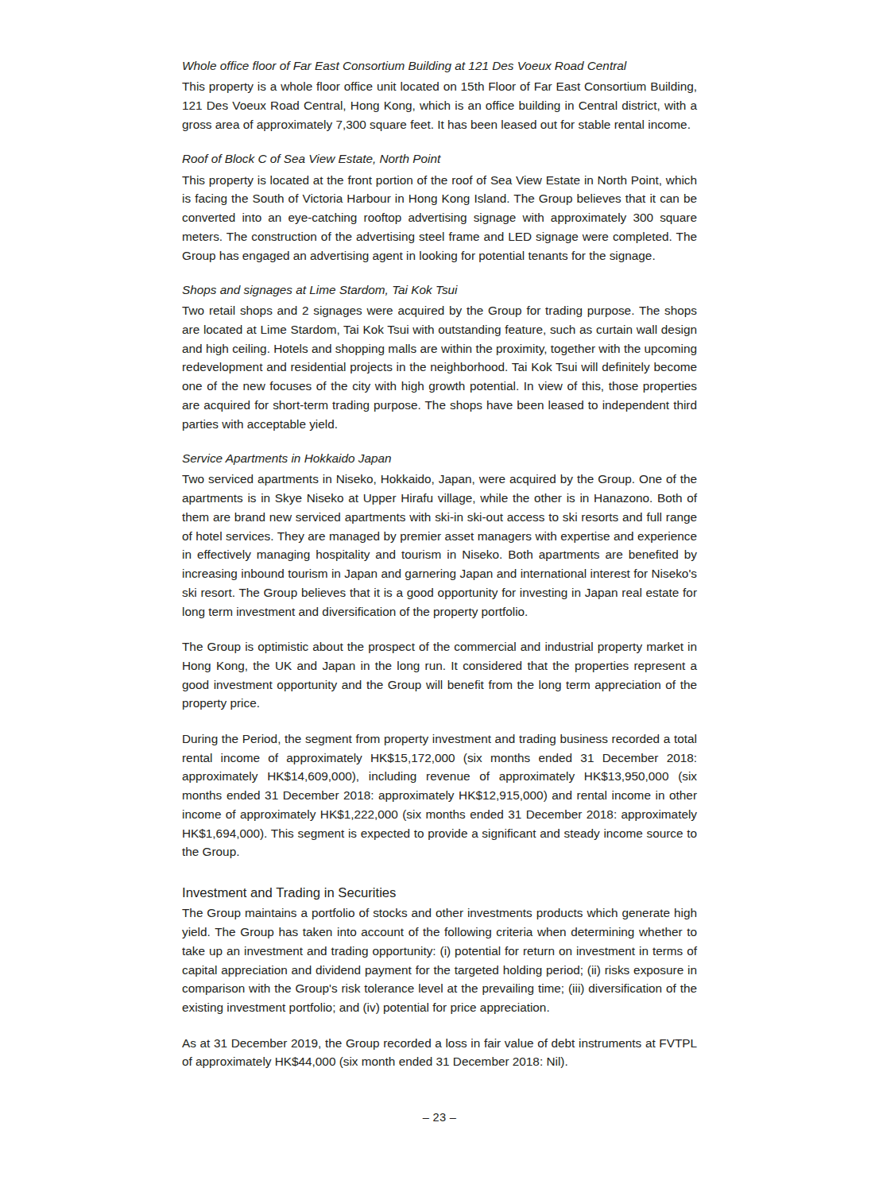Whole office floor of Far East Consortium Building at 121 Des Voeux Road Central
This property is a whole floor office unit located on 15th Floor of Far East Consortium Building, 121 Des Voeux Road Central, Hong Kong, which is an office building in Central district, with a gross area of approximately 7,300 square feet. It has been leased out for stable rental income.
Roof of Block C of Sea View Estate, North Point
This property is located at the front portion of the roof of Sea View Estate in North Point, which is facing the South of Victoria Harbour in Hong Kong Island. The Group believes that it can be converted into an eye-catching rooftop advertising signage with approximately 300 square meters. The construction of the advertising steel frame and LED signage were completed. The Group has engaged an advertising agent in looking for potential tenants for the signage.
Shops and signages at Lime Stardom, Tai Kok Tsui
Two retail shops and 2 signages were acquired by the Group for trading purpose. The shops are located at Lime Stardom, Tai Kok Tsui with outstanding feature, such as curtain wall design and high ceiling. Hotels and shopping malls are within the proximity, together with the upcoming redevelopment and residential projects in the neighborhood. Tai Kok Tsui will definitely become one of the new focuses of the city with high growth potential. In view of this, those properties are acquired for short-term trading purpose. The shops have been leased to independent third parties with acceptable yield.
Service Apartments in Hokkaido Japan
Two serviced apartments in Niseko, Hokkaido, Japan, were acquired by the Group. One of the apartments is in Skye Niseko at Upper Hirafu village, while the other is in Hanazono. Both of them are brand new serviced apartments with ski-in ski-out access to ski resorts and full range of hotel services. They are managed by premier asset managers with expertise and experience in effectively managing hospitality and tourism in Niseko. Both apartments are benefited by increasing inbound tourism in Japan and garnering Japan and international interest for Niseko's ski resort. The Group believes that it is a good opportunity for investing in Japan real estate for long term investment and diversification of the property portfolio.
The Group is optimistic about the prospect of the commercial and industrial property market in Hong Kong, the UK and Japan in the long run. It considered that the properties represent a good investment opportunity and the Group will benefit from the long term appreciation of the property price.
During the Period, the segment from property investment and trading business recorded a total rental income of approximately HK$15,172,000 (six months ended 31 December 2018: approximately HK$14,609,000), including revenue of approximately HK$13,950,000 (six months ended 31 December 2018: approximately HK$12,915,000) and rental income in other income of approximately HK$1,222,000 (six months ended 31 December 2018: approximately HK$1,694,000). This segment is expected to provide a significant and steady income source to the Group.
Investment and Trading in Securities
The Group maintains a portfolio of stocks and other investments products which generate high yield. The Group has taken into account of the following criteria when determining whether to take up an investment and trading opportunity: (i) potential for return on investment in terms of capital appreciation and dividend payment for the targeted holding period; (ii) risks exposure in comparison with the Group's risk tolerance level at the prevailing time; (iii) diversification of the existing investment portfolio; and (iv) potential for price appreciation.
As at 31 December 2019, the Group recorded a loss in fair value of debt instruments at FVTPL of approximately HK$44,000 (six month ended 31 December 2018: Nil).
– 23 –